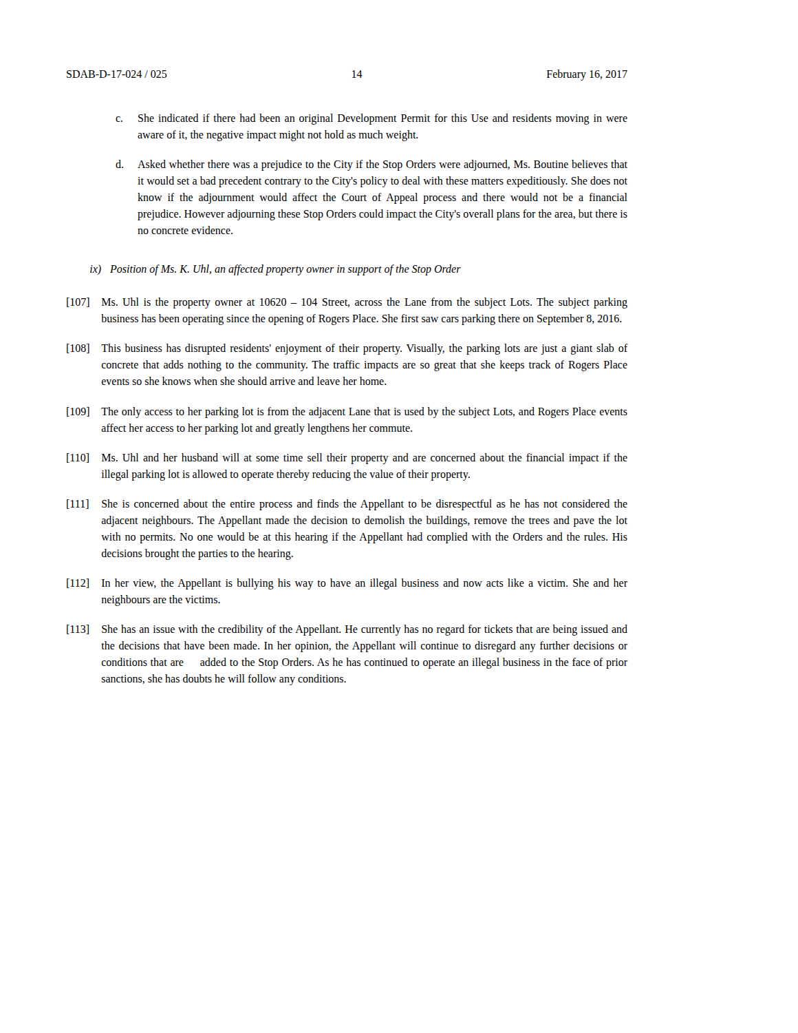SDAB-D-17-024 / 025
14
February 16, 2017
c.
She indicated if there had been an original Development Permit for this Use and residents moving in were aware of it, the negative impact might not hold as much weight.
d.
Asked whether there was a prejudice to the City if the Stop Orders were adjourned, Ms. Boutine believes that it would set a bad precedent contrary to the City's policy to deal with these matters expeditiously. She does not know if the adjournment would affect the Court of Appeal process and there would not be a financial prejudice. However adjourning these Stop Orders could impact the City's overall plans for the area, but there is no concrete evidence.
ix)
Position of Ms. K. Uhl, an affected property owner in support of the Stop Order
[107]
Ms. Uhl is the property owner at 10620 – 104 Street, across the Lane from the subject Lots. The subject parking business has been operating since the opening of Rogers Place. She first saw cars parking there on September 8, 2016.
[108]
This business has disrupted residents' enjoyment of their property. Visually, the parking lots are just a giant slab of concrete that adds nothing to the community. The traffic impacts are so great that she keeps track of Rogers Place events so she knows when she should arrive and leave her home.
[109]
The only access to her parking lot is from the adjacent Lane that is used by the subject Lots, and Rogers Place events affect her access to her parking lot and greatly lengthens her commute.
[110]
Ms. Uhl and her husband will at some time sell their property and are concerned about the financial impact if the illegal parking lot is allowed to operate thereby reducing the value of their property.
[111]
She is concerned about the entire process and finds the Appellant to be disrespectful as he has not considered the adjacent neighbours. The Appellant made the decision to demolish the buildings, remove the trees and pave the lot with no permits. No one would be at this hearing if the Appellant had complied with the Orders and the rules. His decisions brought the parties to the hearing.
[112]
In her view, the Appellant is bullying his way to have an illegal business and now acts like a victim. She and her neighbours are the victims.
[113]
She has an issue with the credibility of the Appellant. He currently has no regard for tickets that are being issued and the decisions that have been made. In her opinion, the Appellant will continue to disregard any further decisions or conditions that are added to the Stop Orders. As he has continued to operate an illegal business in the face of prior sanctions, she has doubts he will follow any conditions.